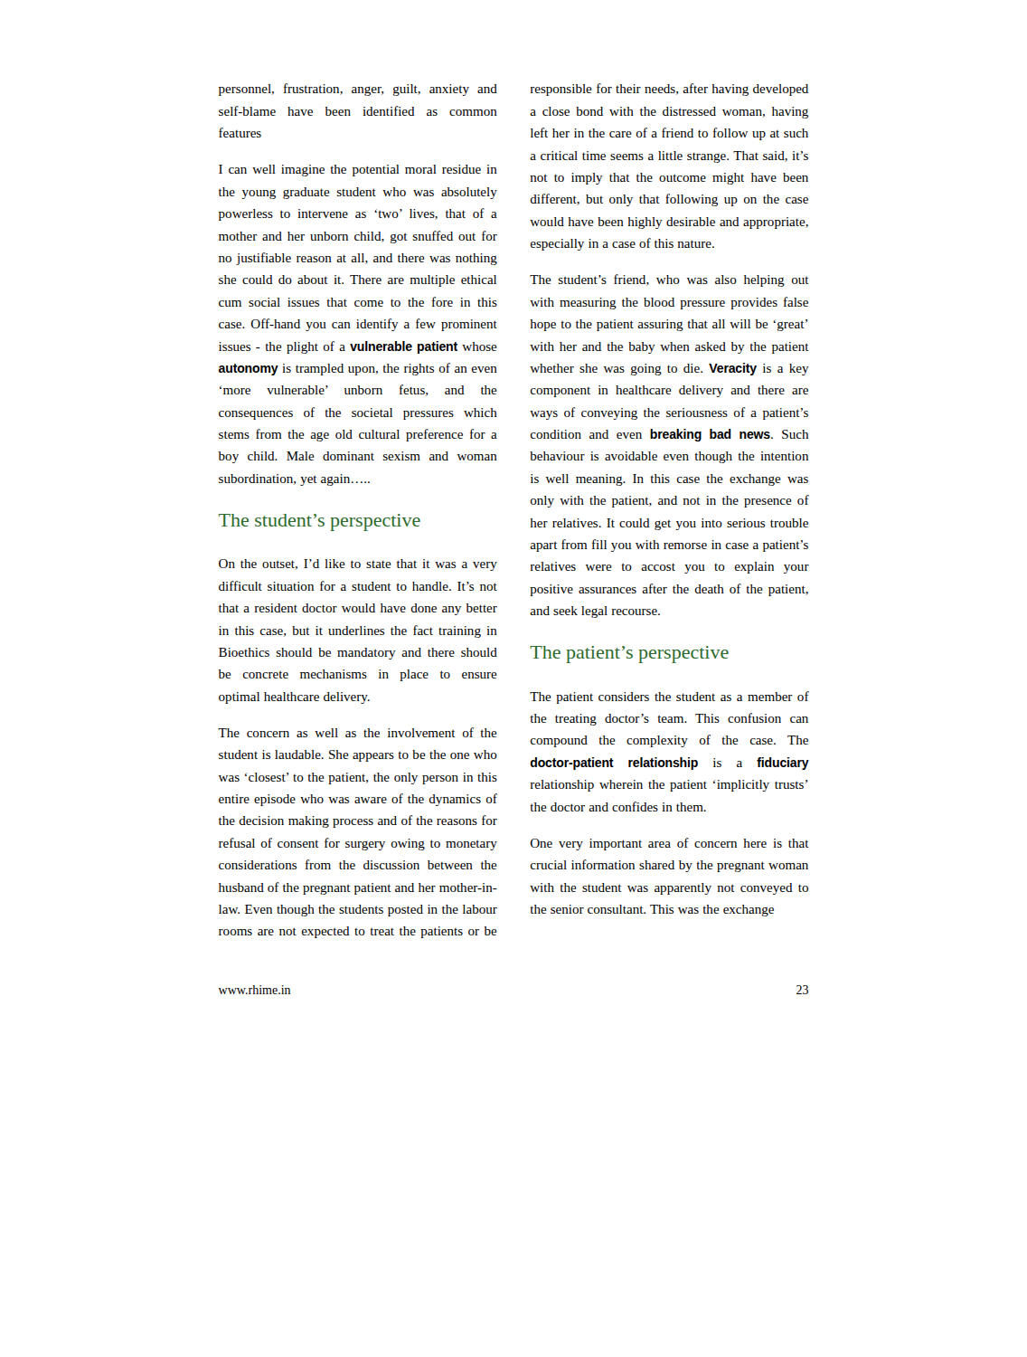personnel, frustration, anger, guilt, anxiety and self-blame have been identified as common features
I can well imagine the potential moral residue in the young graduate student who was absolutely powerless to intervene as ‘two’ lives, that of a mother and her unborn child, got snuffed out for no justifiable reason at all, and there was nothing she could do about it. There are multiple ethical cum social issues that come to the fore in this case. Off-hand you can identify a few prominent issues - the plight of a vulnerable patient whose autonomy is trampled upon, the rights of an even ‘more vulnerable’ unborn fetus, and the consequences of the societal pressures which stems from the age old cultural preference for a boy child. Male dominant sexism and woman subordination, yet again…..
The student’s perspective
On the outset, I’d like to state that it was a very difficult situation for a student to handle. It’s not that a resident doctor would have done any better in this case, but it underlines the fact training in Bioethics should be mandatory and there should be concrete mechanisms in place to ensure optimal healthcare delivery.
The concern as well as the involvement of the student is laudable. She appears to be the one who was ‘closest’ to the patient, the only person in this entire episode who was aware of the dynamics of the decision making process and of the reasons for refusal of consent for surgery owing to monetary considerations from the discussion between the husband of the pregnant patient and her mother-in-law. Even though the students posted in the labour rooms are not expected to treat the patients or be responsible for their needs, after having developed a close bond with the distressed woman, having left her in the care of a friend to follow up at such a critical time seems a little strange. That said, it’s not to imply that the outcome might have been different, but only that following up on the case would have been highly desirable and appropriate, especially in a case of this nature.
The student’s friend, who was also helping out with measuring the blood pressure provides false hope to the patient assuring that all will be ‘great’ with her and the baby when asked by the patient whether she was going to die. Veracity is a key component in healthcare delivery and there are ways of conveying the seriousness of a patient’s condition and even breaking bad news. Such behaviour is avoidable even though the intention is well meaning. In this case the exchange was only with the patient, and not in the presence of her relatives. It could get you into serious trouble apart from fill you with remorse in case a patient’s relatives were to accost you to explain your positive assurances after the death of the patient, and seek legal recourse.
The patient’s perspective
The patient considers the student as a member of the treating doctor’s team. This confusion can compound the complexity of the case. The doctor-patient relationship is a fiduciary relationship wherein the patient ‘implicitly trusts’ the doctor and confides in them.
One very important area of concern here is that crucial information shared by the pregnant woman with the student was apparently not conveyed to the senior consultant. This was the exchange
www.rhime.in 23